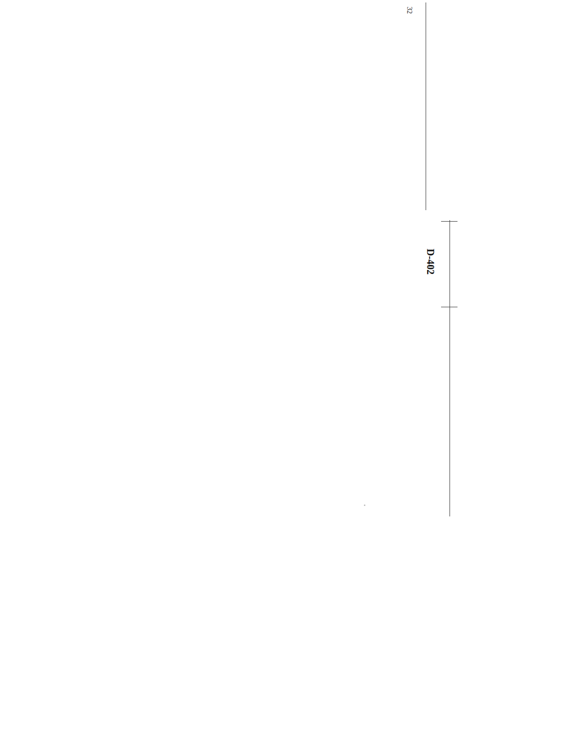32
D-402